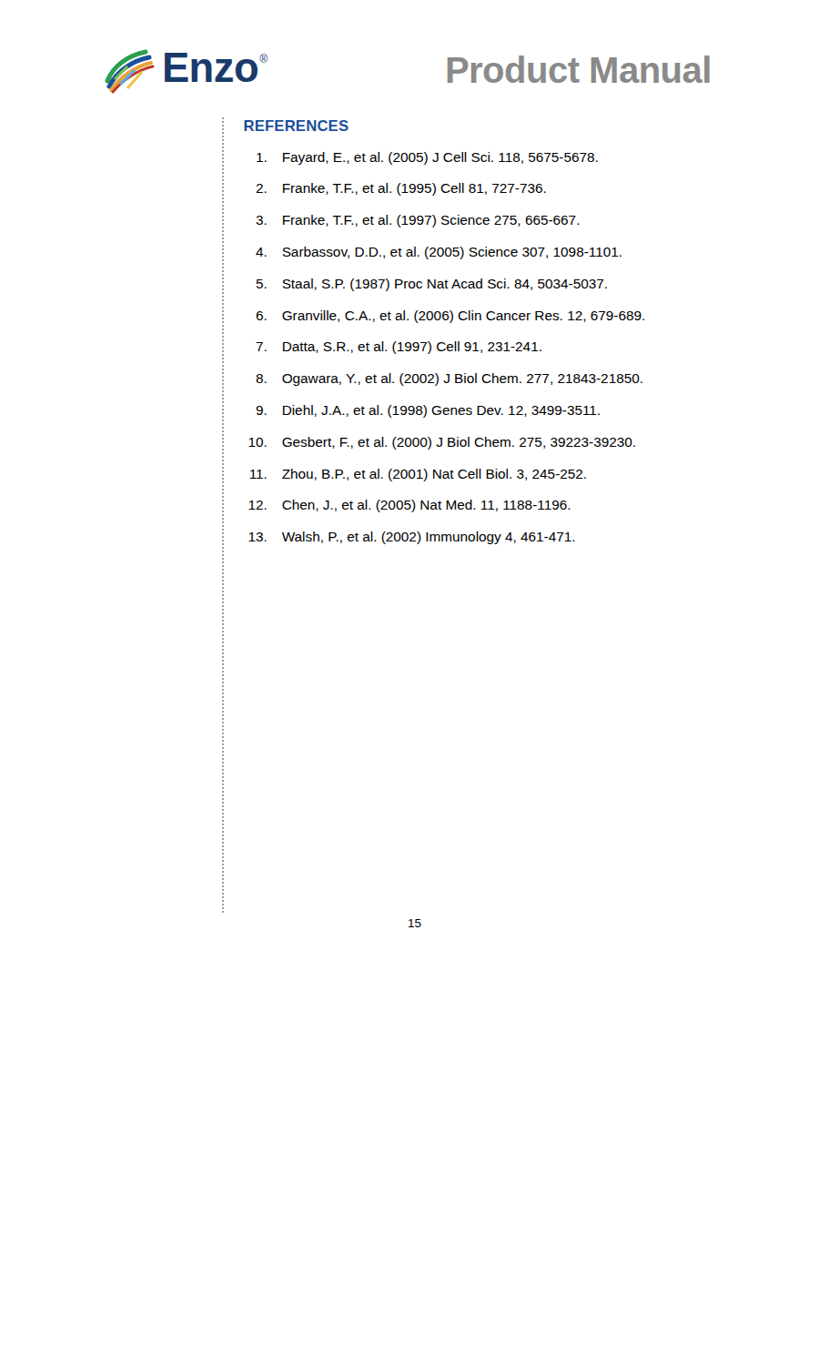Enzo®
Product Manual
REFERENCES
Fayard, E., et al. (2005) J Cell Sci. 118, 5675-5678.
Franke, T.F., et al. (1995) Cell 81, 727-736.
Franke, T.F., et al. (1997) Science 275, 665-667.
Sarbassov, D.D., et al. (2005) Science 307, 1098-1101.
Staal, S.P. (1987) Proc Nat Acad Sci. 84, 5034-5037.
Granville, C.A., et al. (2006) Clin Cancer Res. 12, 679-689.
Datta, S.R., et al. (1997) Cell 91, 231-241.
Ogawara, Y., et al. (2002) J Biol Chem. 277, 21843-21850.
Diehl, J.A., et al. (1998) Genes Dev. 12, 3499-3511.
Gesbert, F., et al. (2000) J Biol Chem. 275, 39223-39230.
Zhou, B.P., et al. (2001) Nat Cell Biol. 3, 245-252.
Chen, J., et al. (2005) Nat Med. 11, 1188-1196.
Walsh, P., et al. (2002) Immunology 4, 461-471.
15